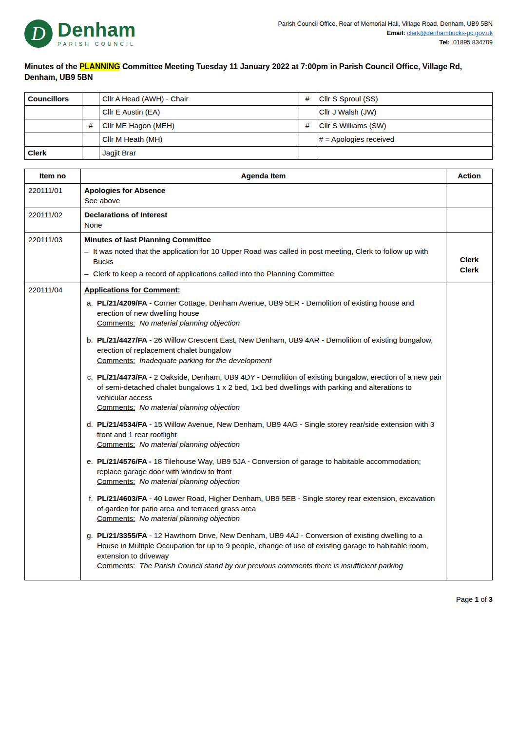D
Denham
PARISH COUNCIL
Parish Council Office, Rear of Memorial Hall, Village Road, Denham, UB9 5BN
Email: clerk@denhambucks-pc.gov.uk
Tel: 01895 834709
Minutes of the PLANNING Committee Meeting Tuesday 11 January 2022 at 7:00pm in Parish Council Office, Village Rd, Denham, UB9 5BN
| Councillors | | Cllr A Head (AWH) - Chair | # | Cllr S Sproul (SS) |
| | | Cllr E Austin (EA) | | Cllr J Walsh (JW) |
| | # | Cllr ME Hagon (MEH) | # | Cllr S Williams (SW) |
| | | Cllr M Heath (MH) | | # = Apologies received |
| Clerk | | Jagjit Brar | | |
| Item no | Agenda Item | Action |
| --- | --- | --- |
| 220111/01 | Apologies for Absence See above | |
| 220111/02 | Declarations of Interest None | |
| 220111/03 | Minutes of last Planning Committee It was noted that the application for 10 Upper Road was called in post meeting, Clerk to follow up with Bucks Clerk to keep a record of applications called into the Planning Committee | Clerk Clerk |
| 220111/04 | Applications for Comment: PL/21/4209/FA - Corner Cottage, Denham Avenue, UB9 5ER - Demolition of existing house and erection of new dwelling house Comments: No material planning objection PL/21/4427/FA - 26 Willow Crescent East, New Denham, UB9 4AR - Demolition of existing bungalow, erection of replacement chalet bungalow Comments: Inadequate parking for the development PL/21/4473/FA - 2 Oakside, Denham, UB9 4DY - Demolition of existing bungalow, erection of a new pair of semi-detached chalet bungalows 1 x 2 bed, 1x1 bed dwellings with parking and alterations to vehicular access Comments: No material planning objection PL/21/4534/FA - 15 Willow Avenue, New Denham, UB9 4AG - Single storey rear/side extension with 3 front and 1 rear rooflight Comments: No material planning objection PL/21/4576/FA - 18 Tilehouse Way, UB9 5JA - Conversion of garage to habitable accommodation; replace garage door with window to front Comments: No material planning objection PL/21/4603/FA - 40 Lower Road, Higher Denham, UB9 5EB - Single storey rear extension, excavation of garden for patio area and terraced grass area Comments: No material planning objection PL/21/3355/FA - 12 Hawthorn Drive, New Denham, UB9 4AJ - Conversion of existing dwelling to a House in Multiple Occupation for up to 9 people, change of use of existing garage to habitable room, extension to driveway Comments: The Parish Council stand by our previous comments there is insufficient parking | |
Page 1 of 3